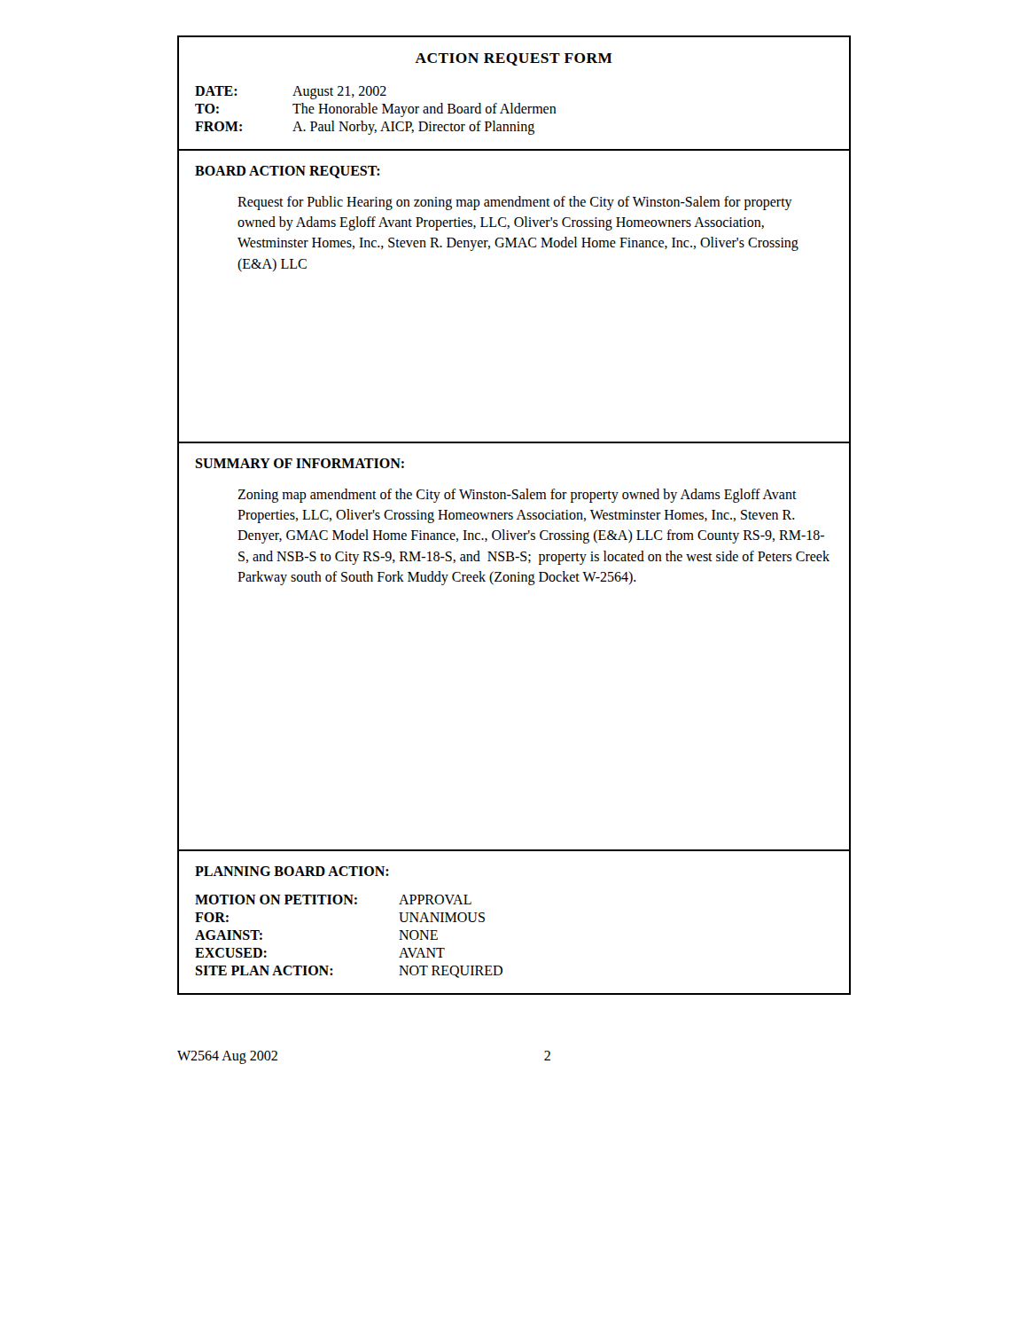| ACTION REQUEST FORM DATE: August 21, 2002 TO: The Honorable Mayor and Board of Aldermen FROM: A. Paul Norby, AICP, Director of Planning |
| BOARD ACTION REQUEST: Request for Public Hearing on zoning map amendment of the City of Winston-Salem for property owned by Adams Egloff Avant Properties, LLC, Oliver's Crossing Homeowners Association, Westminster Homes, Inc., Steven R. Denyer, GMAC Model Home Finance, Inc., Oliver's Crossing (E&A) LLC |
| SUMMARY OF INFORMATION: Zoning map amendment of the City of Winston-Salem for property owned by Adams Egloff Avant Properties, LLC, Oliver's Crossing Homeowners Association, Westminster Homes, Inc., Steven R. Denyer, GMAC Model Home Finance, Inc., Oliver's Crossing (E&A) LLC from County RS-9, RM-18-S, and NSB-S to City RS-9, RM-18-S, and NSB-S; property is located on the west side of Peters Creek Parkway south of South Fork Muddy Creek (Zoning Docket W-2564). |
| PLANNING BOARD ACTION: MOTION ON PETITION: APPROVAL FOR: UNANIMOUS AGAINST: NONE EXCUSED: AVANT SITE PLAN ACTION: NOT REQUIRED |
W2564 Aug 2002 2